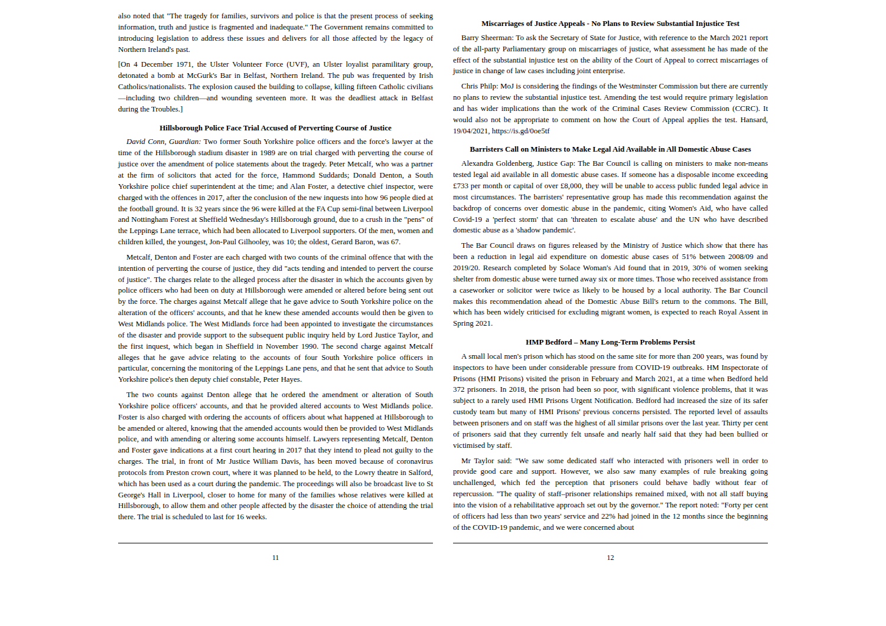also noted that "The tragedy for families, survivors and police is that the present process of seeking information, truth and justice is fragmented and inadequate." The Government remains committed to introducing legislation to address these issues and delivers for all those affected by the legacy of Northern Ireland's past.
[On 4 December 1971, the Ulster Volunteer Force (UVF), an Ulster loyalist paramilitary group, detonated a bomb at McGurk's Bar in Belfast, Northern Ireland. The pub was frequented by Irish Catholics/nationalists. The explosion caused the building to collapse, killing fifteen Catholic civilians—including two children—and wounding seventeen more. It was the deadliest attack in Belfast during the Troubles.]
Hillsborough Police Face Trial Accused of Perverting Course of Justice
David Conn, Guardian: Two former South Yorkshire police officers and the force's lawyer at the time of the Hillsborough stadium disaster in 1989 are on trial charged with perverting the course of justice over the amendment of police statements about the tragedy. Peter Metcalf, who was a partner at the firm of solicitors that acted for the force, Hammond Suddards; Donald Denton, a South Yorkshire police chief superintendent at the time; and Alan Foster, a detective chief inspector, were charged with the offences in 2017, after the conclusion of the new inquests into how 96 people died at the football ground. It is 32 years since the 96 were killed at the FA Cup semi-final between Liverpool and Nottingham Forest at Sheffield Wednesday's Hillsborough ground, due to a crush in the "pens" of the Leppings Lane terrace, which had been allocated to Liverpool supporters. Of the men, women and children killed, the youngest, Jon-Paul Gilhooley, was 10; the oldest, Gerard Baron, was 67.
Metcalf, Denton and Foster are each charged with two counts of the criminal offence that with the intention of perverting the course of justice, they did "acts tending and intended to pervert the course of justice". The charges relate to the alleged process after the disaster in which the accounts given by police officers who had been on duty at Hillsborough were amended or altered before being sent out by the force. The charges against Metcalf allege that he gave advice to South Yorkshire police on the alteration of the officers' accounts, and that he knew these amended accounts would then be given to West Midlands police. The West Midlands force had been appointed to investigate the circumstances of the disaster and provide support to the subsequent public inquiry held by Lord Justice Taylor, and the first inquest, which began in Sheffield in November 1990. The second charge against Metcalf alleges that he gave advice relating to the accounts of four South Yorkshire police officers in particular, concerning the monitoring of the Leppings Lane pens, and that he sent that advice to South Yorkshire police's then deputy chief constable, Peter Hayes.
The two counts against Denton allege that he ordered the amendment or alteration of South Yorkshire police officers' accounts, and that he provided altered accounts to West Midlands police. Foster is also charged with ordering the accounts of officers about what happened at Hillsborough to be amended or altered, knowing that the amended accounts would then be provided to West Midlands police, and with amending or altering some accounts himself. Lawyers representing Metcalf, Denton and Foster gave indications at a first court hearing in 2017 that they intend to plead not guilty to the charges. The trial, in front of Mr Justice William Davis, has been moved because of coronavirus protocols from Preston crown court, where it was planned to be held, to the Lowry theatre in Salford, which has been used as a court during the pandemic. The proceedings will also be broadcast live to St George's Hall in Liverpool, closer to home for many of the families whose relatives were killed at Hillsborough, to allow them and other people affected by the disaster the choice of attending the trial there. The trial is scheduled to last for 16 weeks.
Miscarriages of Justice Appeals - No Plans to Review Substantial Injustice Test
Barry Sheerman: To ask the Secretary of State for Justice, with reference to the March 2021 report of the all-party Parliamentary group on miscarriages of justice, what assessment he has made of the effect of the substantial injustice test on the ability of the Court of Appeal to correct miscarriages of justice in change of law cases including joint enterprise.
Chris Philp: MoJ is considering the findings of the Westminster Commission but there are currently no plans to review the substantial injustice test. Amending the test would require primary legislation and has wider implications than the work of the Criminal Cases Review Commission (CCRC). It would also not be appropriate to comment on how the Court of Appeal applies the test. Hansard, 19/04/2021, https://is.gd/0oe5tf
Barristers Call on Ministers to Make Legal Aid Available in All Domestic Abuse Cases
Alexandra Goldenberg, Justice Gap: The Bar Council is calling on ministers to make non-means tested legal aid available in all domestic abuse cases. If someone has a disposable income exceeding £733 per month or capital of over £8,000, they will be unable to access public funded legal advice in most circumstances. The barristers' representative group has made this recommendation against the backdrop of concerns over domestic abuse in the pandemic, citing Women's Aid, who have called Covid-19 a 'perfect storm' that can 'threaten to escalate abuse' and the UN who have described domestic abuse as a 'shadow pandemic'.
The Bar Council draws on figures released by the Ministry of Justice which show that there has been a reduction in legal aid expenditure on domestic abuse cases of 51% between 2008/09 and 2019/20. Research completed by Solace Woman's Aid found that in 2019, 30% of women seeking shelter from domestic abuse were turned away six or more times. Those who received assistance from a caseworker or solicitor were twice as likely to be housed by a local authority. The Bar Council makes this recommendation ahead of the Domestic Abuse Bill's return to the commons. The Bill, which has been widely criticised for excluding migrant women, is expected to reach Royal Assent in Spring 2021.
HMP Bedford – Many Long-Term Problems Persist
A small local men's prison which has stood on the same site for more than 200 years, was found by inspectors to have been under considerable pressure from COVID-19 outbreaks. HM Inspectorate of Prisons (HMI Prisons) visited the prison in February and March 2021, at a time when Bedford held 372 prisoners. In 2018, the prison had been so poor, with significant violence problems, that it was subject to a rarely used HMI Prisons Urgent Notification. Bedford had increased the size of its safer custody team but many of HMI Prisons' previous concerns persisted. The reported level of assaults between prisoners and on staff was the highest of all similar prisons over the last year. Thirty per cent of prisoners said that they currently felt unsafe and nearly half said that they had been bullied or victimised by staff.
Mr Taylor said: "We saw some dedicated staff who interacted with prisoners well in order to provide good care and support. However, we also saw many examples of rule breaking going unchallenged, which fed the perception that prisoners could behave badly without fear of repercussion. "The quality of staff–prisoner relationships remained mixed, with not all staff buying into the vision of a rehabilitative approach set out by the governor." The report noted: "Forty per cent of officers had less than two years' service and 22% had joined in the 12 months since the beginning of the COVID-19 pandemic, and we were concerned about
11
12